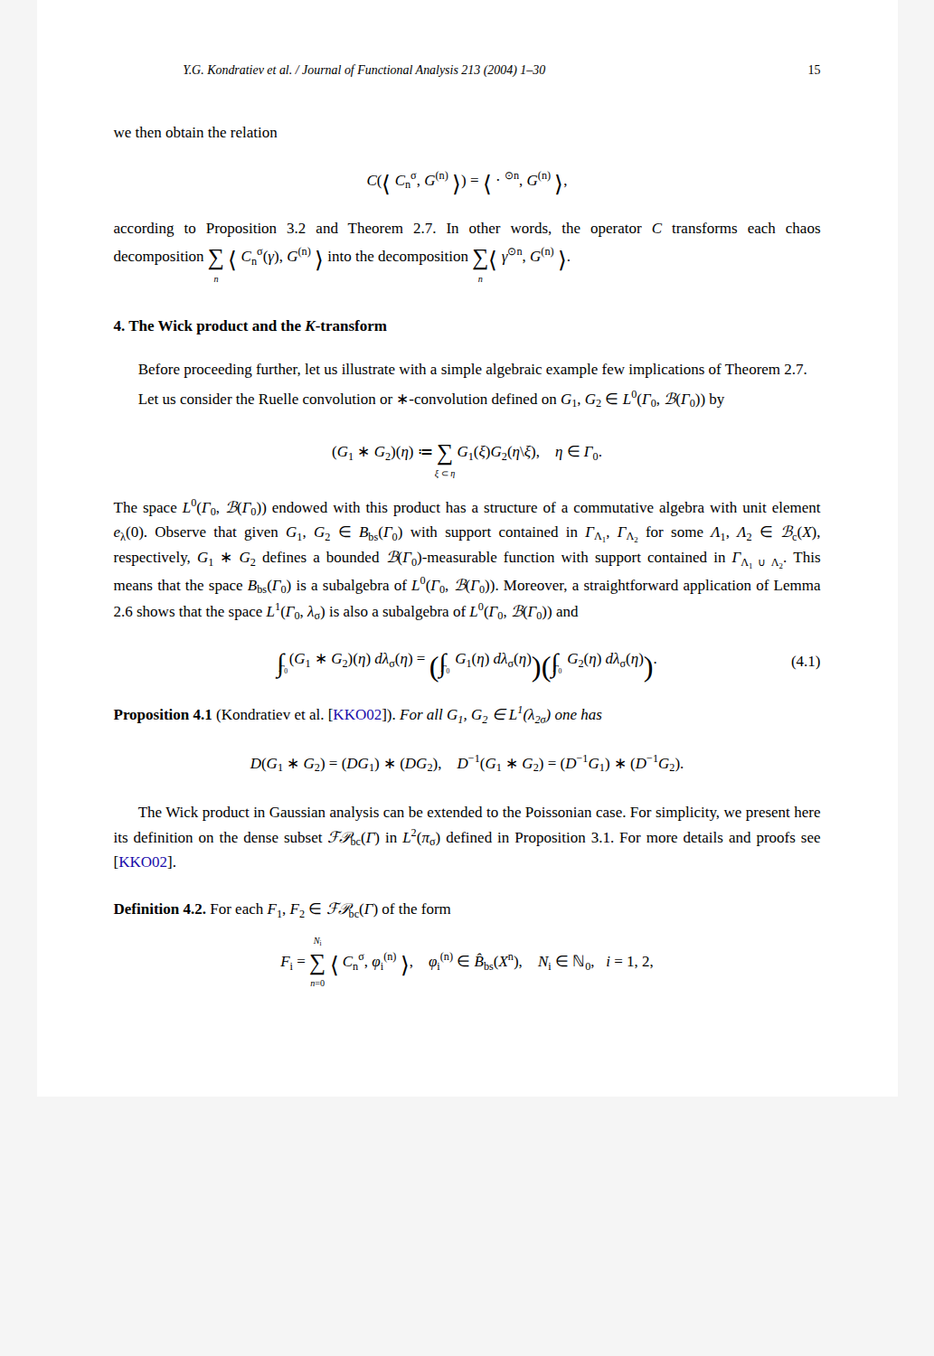Y.G. Kondratiev et al. / Journal of Functional Analysis 213 (2004) 1–30 15
we then obtain the relation
C(⟨ Cnσ, G(n) ⟩) = ⟨ · ⊙n, G(n) ⟩,
according to Proposition 3.2 and Theorem 2.7. In other words, the operator C transforms each chaos decomposition ∑n ⟨ Cnσ(γ), G(n) ⟩ into the decomposition ∑n⟨ γ⊙n, G(n) ⟩.
4. The Wick product and the K-transform
Before proceeding further, let us illustrate with a simple algebraic example few implications of Theorem 2.7.
Let us consider the Ruelle convolution or ∗-convolution defined on G 1, G 2 ∈ L 0(Γ 0, ℬ(Γ 0)) by
(G 1 ∗ G 2)(η) ≔ ∑ξ ⊂ η G 1(ξ)G 2(η\ξ), η ∈ Γ 0.
The space L 0(Γ 0, ℬ(Γ 0)) endowed with this product has a structure of a commutative algebra with unit element eλ(0). Observe that given G 1, G 2 ∈ Bbs(Γ 0) with support contained in ΓΛ1, ΓΛ2 for some Λ 1, Λ 2 ∈ ℬc(X), respectively, G 1 ∗ G 2 defines a bounded ℬ(Γ 0)-measurable function with support contained in ΓΛ1 ∪ Λ2. This means that the space Bbs(Γ 0) is a subalgebra of L 0(Γ 0, ℬ(Γ 0)). Moreover, a straightforward application of Lemma 2.6 shows that the space L 1(Γ 0, λσ) is also a subalgebra of L 0(Γ 0, ℬ(Γ 0)) and
∫Γ 0(G 1 ∗ G 2)(η) dλ σ(η) = (∫Γ 0 G 1(η) dλ σ(η))(∫Γ 0 G 2(η) dλ σ(η)). (4.1)
Proposition 4.1 (Kondratiev et al. [KKO02]). For all G 1, G 2 ∈ L 1(λ 2σ) one has
D(G 1 ∗ G 2) = (DG 1) ∗ (DG 2), D−1(G 1 ∗ G 2) = (D−1 G 1) ∗ (D−1 G 2).
The Wick product in Gaussian analysis can be extended to the Poissonian case. For simplicity, we present here its definition on the dense subset ℱ𝒫 bc(Γ) in L 2(πσ) defined in Proposition 3.1. For more details and proofs see [KKO02].
Definition 4.2. For each F 1, F 2 ∈ ℱ𝒫 bc(Γ) of the form
Fi = ∑Ni n=0 ⟨ Cnσ, φi(n) ⟩, φi(n) ∈ B̂bs(Xn), Ni ∈ ℕ0, i = 1, 2,